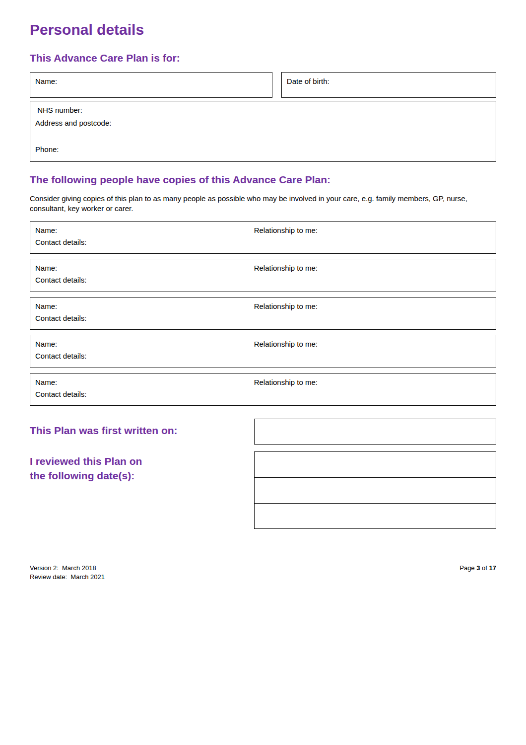Personal details
This Advance Care Plan is for:
Name:
Date of birth:
NHS number:
Address and postcode:
Phone:
The following people have copies of this Advance Care Plan:
Consider giving copies of this plan to as many people as possible who may be involved in your care, e.g. family members, GP, nurse, consultant, key worker or carer.
Name:
Contact details:
Relationship to me:
Name:
Contact details:
Relationship to me:
Name:
Contact details:
Relationship to me:
Name:
Contact details:
Relationship to me:
Name:
Contact details:
Relationship to me:
This Plan was first written on:
I reviewed this Plan on
the following date(s):
Version 2: March 2018
Review date: March 2021
Page 3 of 17